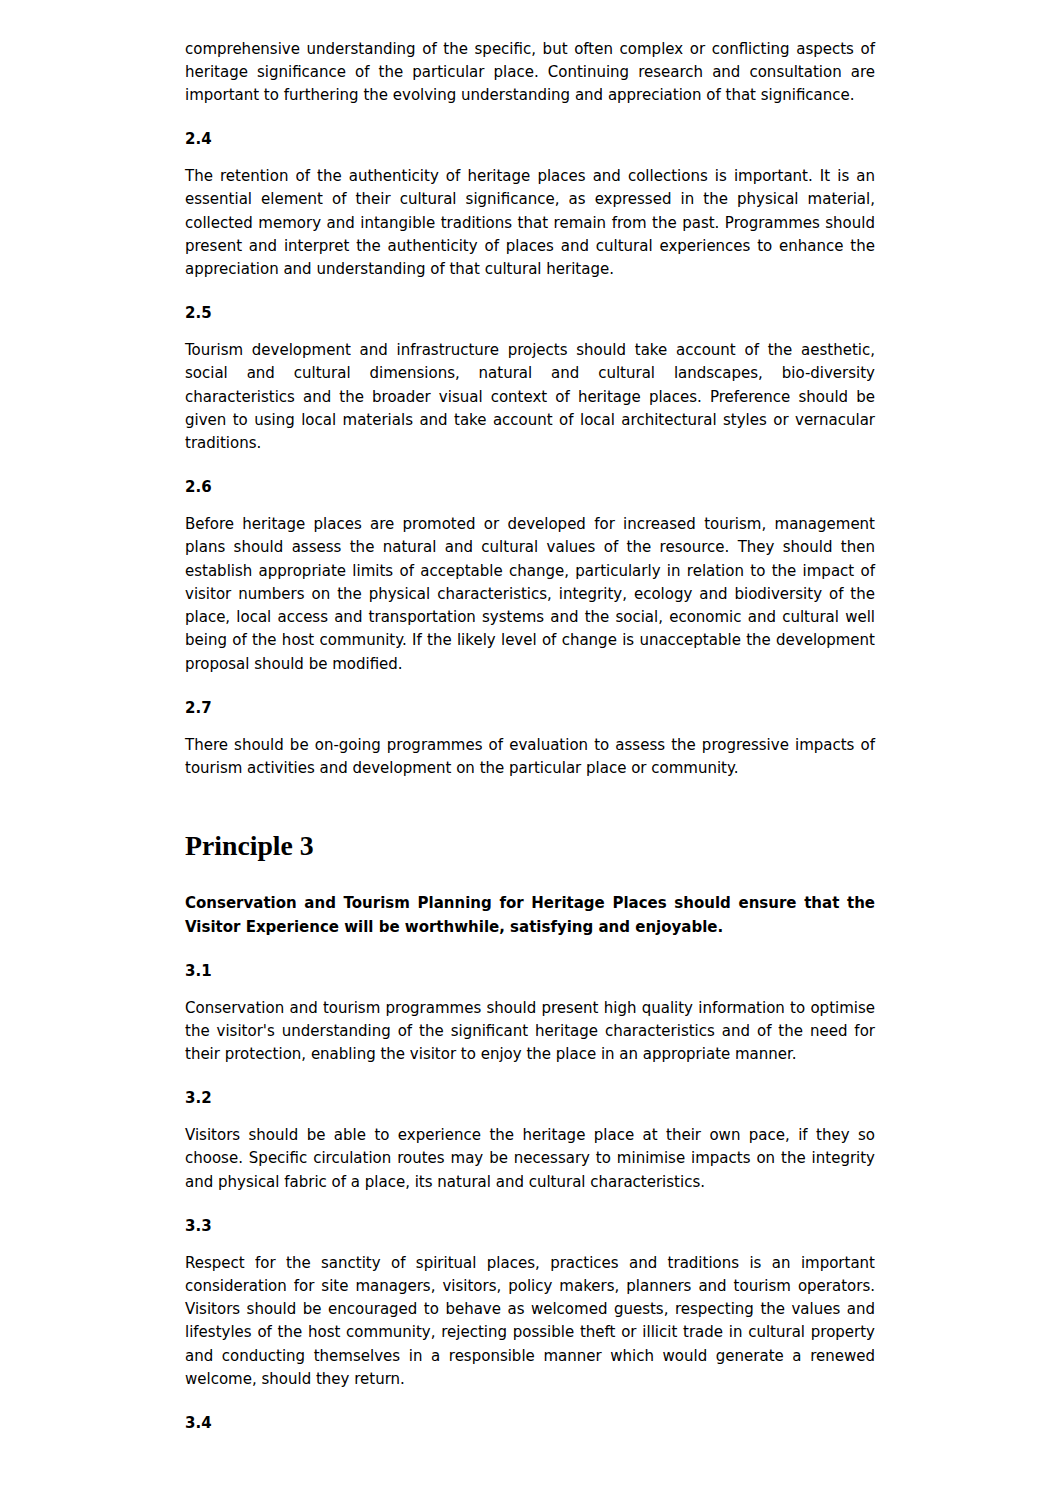comprehensive understanding of the specific, but often complex or conflicting aspects of heritage significance of the particular place. Continuing research and consultation are important to furthering the evolving understanding and appreciation of that significance.
2.4
The retention of the authenticity of heritage places and collections is important. It is an essential element of their cultural significance, as expressed in the physical material, collected memory and intangible traditions that remain from the past. Programmes should present and interpret the authenticity of places and cultural experiences to enhance the appreciation and understanding of that cultural heritage.
2.5
Tourism development and infrastructure projects should take account of the aesthetic, social and cultural dimensions, natural and cultural landscapes, bio-diversity characteristics and the broader visual context of heritage places. Preference should be given to using local materials and take account of local architectural styles or vernacular traditions.
2.6
Before heritage places are promoted or developed for increased tourism, management plans should assess the natural and cultural values of the resource. They should then establish appropriate limits of acceptable change, particularly in relation to the impact of visitor numbers on the physical characteristics, integrity, ecology and biodiversity of the place, local access and transportation systems and the social, economic and cultural well being of the host community. If the likely level of change is unacceptable the development proposal should be modified.
2.7
There should be on-going programmes of evaluation to assess the progressive impacts of tourism activities and development on the particular place or community.
Principle 3
Conservation and Tourism Planning for Heritage Places should ensure that the Visitor Experience will be worthwhile, satisfying and enjoyable.
3.1
Conservation and tourism programmes should present high quality information to optimise the visitor's understanding of the significant heritage characteristics and of the need for their protection, enabling the visitor to enjoy the place in an appropriate manner.
3.2
Visitors should be able to experience the heritage place at their own pace, if they so choose. Specific circulation routes may be necessary to minimise impacts on the integrity and physical fabric of a place, its natural and cultural characteristics.
3.3
Respect for the sanctity of spiritual places, practices and traditions is an important consideration for site managers, visitors, policy makers, planners and tourism operators. Visitors should be encouraged to behave as welcomed guests, respecting the values and lifestyles of the host community, rejecting possible theft or illicit trade in cultural property and conducting themselves in a responsible manner which would generate a renewed welcome, should they return.
3.4